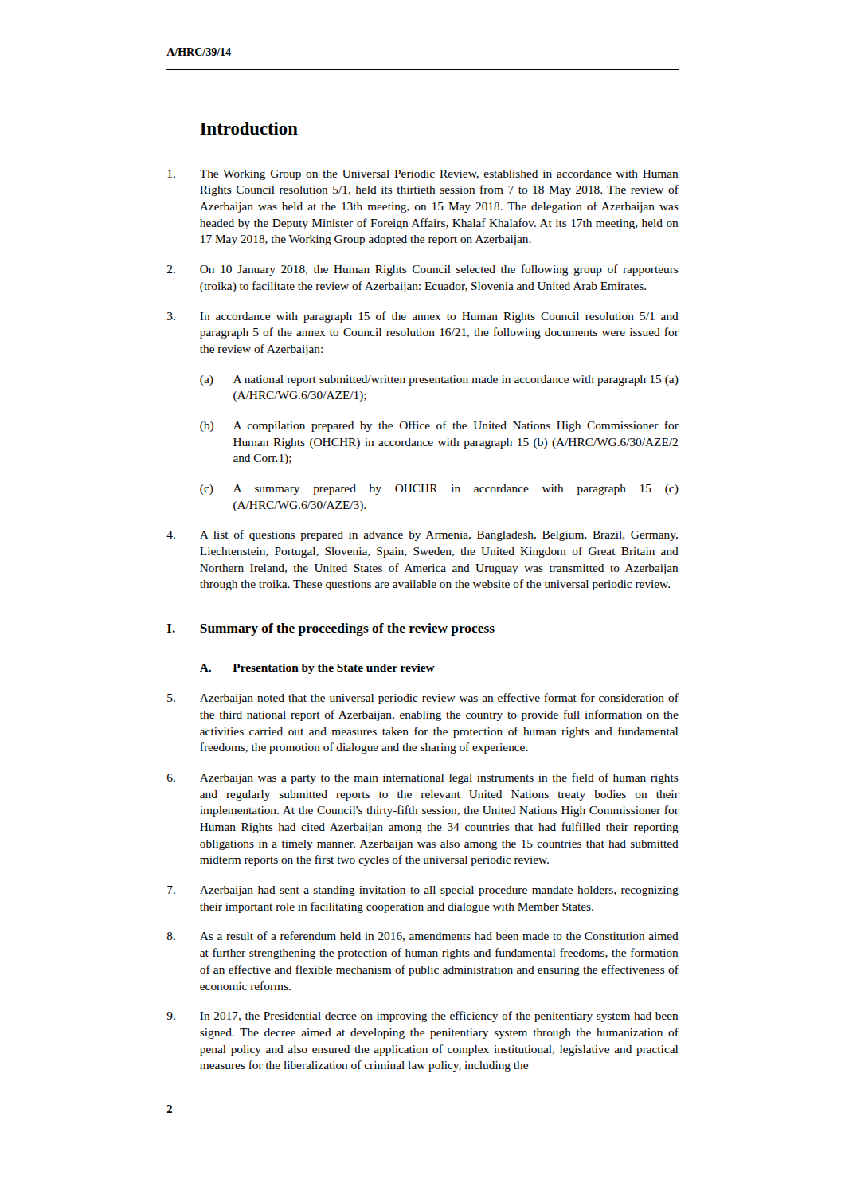A/HRC/39/14
Introduction
1. The Working Group on the Universal Periodic Review, established in accordance with Human Rights Council resolution 5/1, held its thirtieth session from 7 to 18 May 2018. The review of Azerbaijan was held at the 13th meeting, on 15 May 2018. The delegation of Azerbaijan was headed by the Deputy Minister of Foreign Affairs, Khalaf Khalafov. At its 17th meeting, held on 17 May 2018, the Working Group adopted the report on Azerbaijan.
2. On 10 January 2018, the Human Rights Council selected the following group of rapporteurs (troika) to facilitate the review of Azerbaijan: Ecuador, Slovenia and United Arab Emirates.
3. In accordance with paragraph 15 of the annex to Human Rights Council resolution 5/1 and paragraph 5 of the annex to Council resolution 16/21, the following documents were issued for the review of Azerbaijan:
(a) A national report submitted/written presentation made in accordance with paragraph 15 (a) (A/HRC/WG.6/30/AZE/1);
(b) A compilation prepared by the Office of the United Nations High Commissioner for Human Rights (OHCHR) in accordance with paragraph 15 (b) (A/HRC/WG.6/30/AZE/2 and Corr.1);
(c) A summary prepared by OHCHR in accordance with paragraph 15 (c) (A/HRC/WG.6/30/AZE/3).
4. A list of questions prepared in advance by Armenia, Bangladesh, Belgium, Brazil, Germany, Liechtenstein, Portugal, Slovenia, Spain, Sweden, the United Kingdom of Great Britain and Northern Ireland, the United States of America and Uruguay was transmitted to Azerbaijan through the troika. These questions are available on the website of the universal periodic review.
I. Summary of the proceedings of the review process
A. Presentation by the State under review
5. Azerbaijan noted that the universal periodic review was an effective format for consideration of the third national report of Azerbaijan, enabling the country to provide full information on the activities carried out and measures taken for the protection of human rights and fundamental freedoms, the promotion of dialogue and the sharing of experience.
6. Azerbaijan was a party to the main international legal instruments in the field of human rights and regularly submitted reports to the relevant United Nations treaty bodies on their implementation. At the Council's thirty-fifth session, the United Nations High Commissioner for Human Rights had cited Azerbaijan among the 34 countries that had fulfilled their reporting obligations in a timely manner. Azerbaijan was also among the 15 countries that had submitted midterm reports on the first two cycles of the universal periodic review.
7. Azerbaijan had sent a standing invitation to all special procedure mandate holders, recognizing their important role in facilitating cooperation and dialogue with Member States.
8. As a result of a referendum held in 2016, amendments had been made to the Constitution aimed at further strengthening the protection of human rights and fundamental freedoms, the formation of an effective and flexible mechanism of public administration and ensuring the effectiveness of economic reforms.
9. In 2017, the Presidential decree on improving the efficiency of the penitentiary system had been signed. The decree aimed at developing the penitentiary system through the humanization of penal policy and also ensured the application of complex institutional, legislative and practical measures for the liberalization of criminal law policy, including the
2